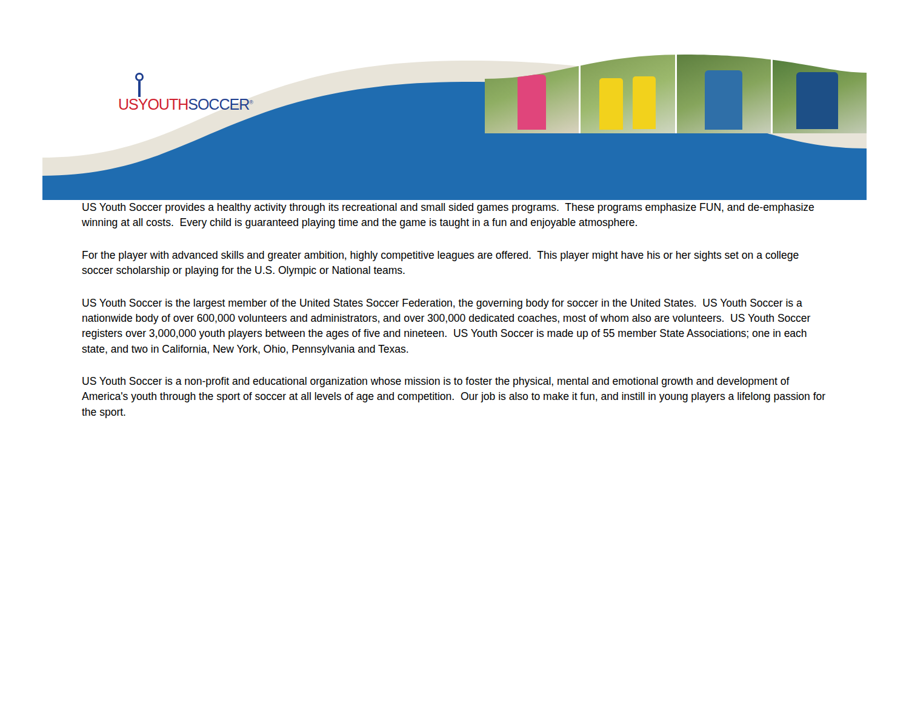US YOUTH SOCCER®
US Youth Soccer provides a healthy activity through its recreational and small sided games programs. These programs emphasize FUN, and de-emphasize winning at all costs. Every child is guaranteed playing time and the game is taught in a fun and enjoyable atmosphere.
For the player with advanced skills and greater ambition, highly competitive leagues are offered. This player might have his or her sights set on a college soccer scholarship or playing for the U.S. Olympic or National teams.
US Youth Soccer is the largest member of the United States Soccer Federation, the governing body for soccer in the United States. US Youth Soccer is a nationwide body of over 600,000 volunteers and administrators, and over 300,000 dedicated coaches, most of whom also are volunteers. US Youth Soccer registers over 3,000,000 youth players between the ages of five and nineteen. US Youth Soccer is made up of 55 member State Associations; one in each state, and two in California, New York, Ohio, Pennsylvania and Texas.
US Youth Soccer is a non-profit and educational organization whose mission is to foster the physical, mental and emotional growth and development of America's youth through the sport of soccer at all levels of age and competition. Our job is also to make it fun, and instill in young players a lifelong passion for the sport.